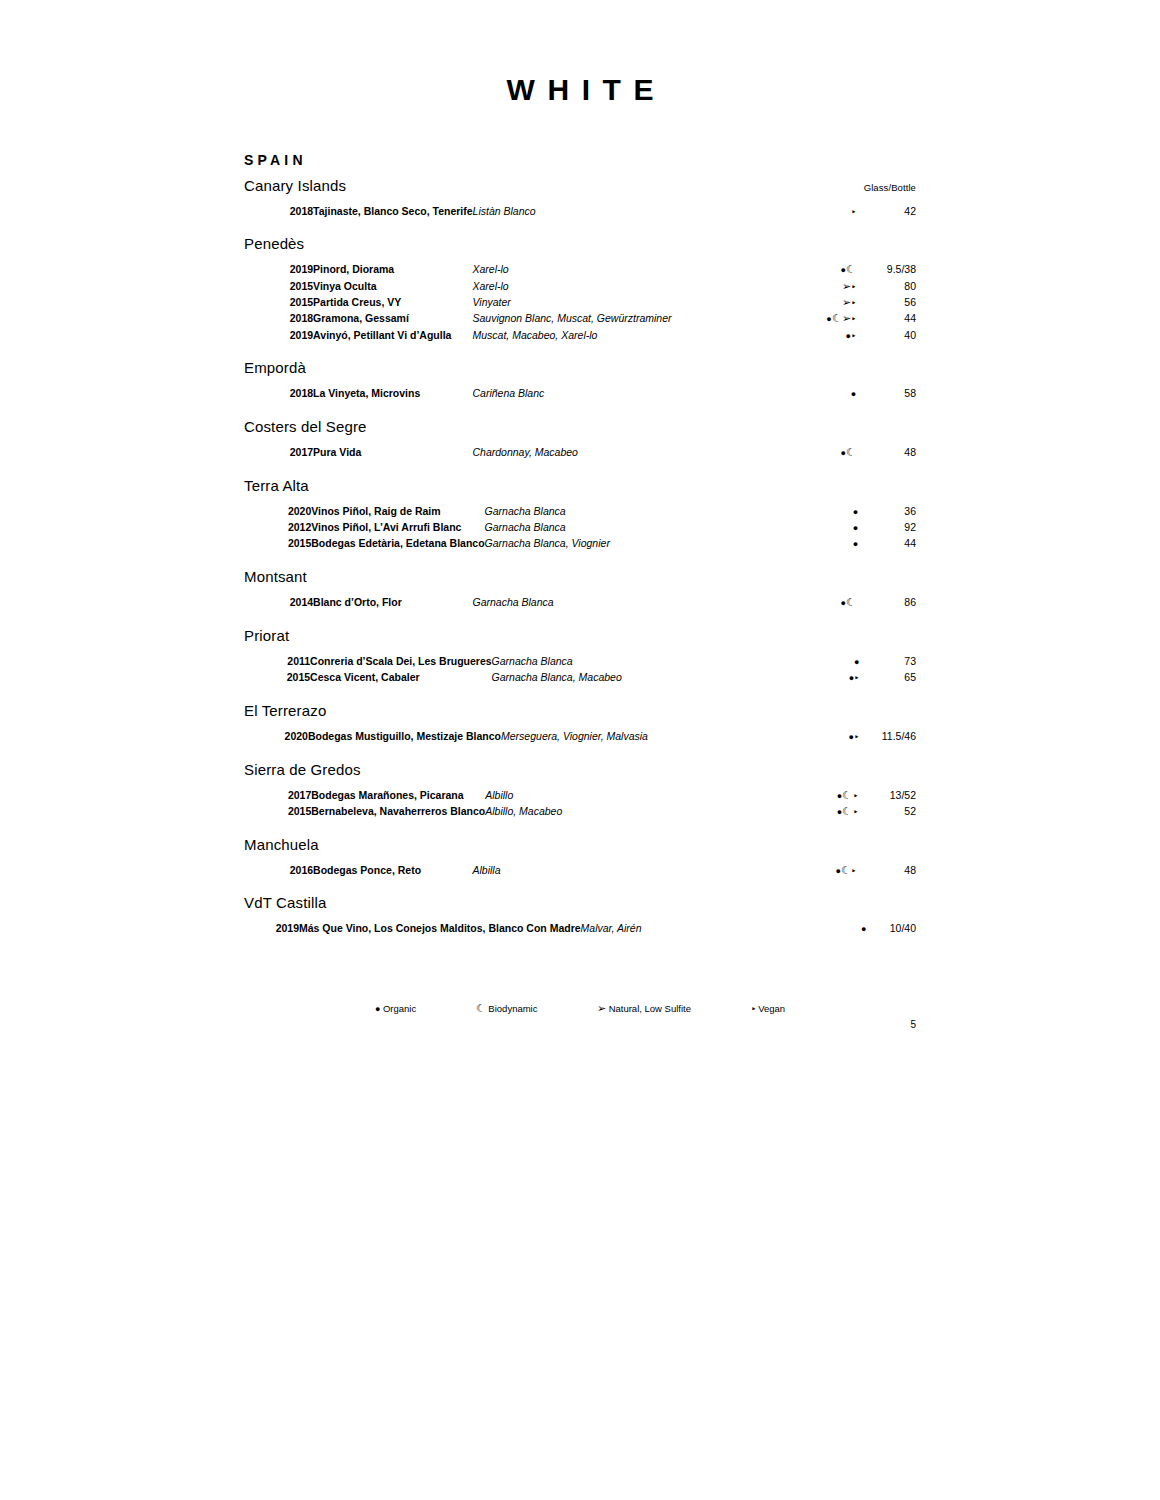WHITE
SPAIN
Canary Islands
Glass/Bottle
| 2018 | Tajinaste, Blanco Seco, Tenerife | Listàn Blanco | ‣ | 42 |
Penedès
| 2019 | Pinord, Diorama | Xarel-lo | ● ☾ | 9.5/38 |
| 2015 | Vinya Oculta | Xarel-lo | ➢ ‣ | 80 |
| 2015 | Partida Creus, VY | Vinyater | ➢ ‣ | 56 |
| 2018 | Gramona, Gessamí | Sauvignon Blanc, Muscat, Gewürztraminer | ● ☾ ➢ ‣ | 44 |
| 2019 | Avinyó, Petillant Vi d’Agulla | Muscat, Macabeo, Xarel-lo | ● ‣ | 40 |
Empordà
| 2018 | La Vinyeta, Microvins | Cariñena Blanc | ● | 58 |
Costers del Segre
| 2017 | Pura Vida | Chardonnay, Macabeo | ● ☾ | 48 |
Terra Alta
| 2020 | Vinos Piñol, Raig de Raim | Garnacha Blanca | ● | 36 |
| 2012 | Vinos Piñol, L’Avi Arrufi Blanc | Garnacha Blanca | ● | 92 |
| 2015 | Bodegas Edetària, Edetana Blanco | Garnacha Blanca, Viognier | ● | 44 |
Montsant
| 2014 | Blanc d’Orto, Flor | Garnacha Blanca | ● ☾ | 86 |
Priorat
| 2011 | Conreria d’Scala Dei, Les Brugueres | Garnacha Blanca | ● | 73 |
| 2015 | Cesca Vicent, Cabaler | Garnacha Blanca, Macabeo | ● ‣ | 65 |
El Terrerazo
| 2020 | Bodegas Mustiguillo, Mestizaje Blanco | Merseguera, Viognier, Malvasia | ● ‣ | 11.5/46 |
Sierra de Gredos
| 2017 | Bodegas Marañones, Picarana | Albillo | ● ☾ ‣ | 13/52 |
| 2015 | Bernabeleva, Navaherreros Blanco | Albillo, Macabeo | ● ☾ ‣ | 52 |
Manchuela
| 2016 | Bodegas Ponce, Reto | Albilla | ● ☾ ‣ | 48 |
VdT Castilla
| 2019 | Más Que Vino, Los Conejos Malditos, Blanco Con Madre | Malvar, Airén | ● | 10/40 |
● Organic ☾ Biodynamic ➢ Natural, Low Sulfite ‣ Vegan
5